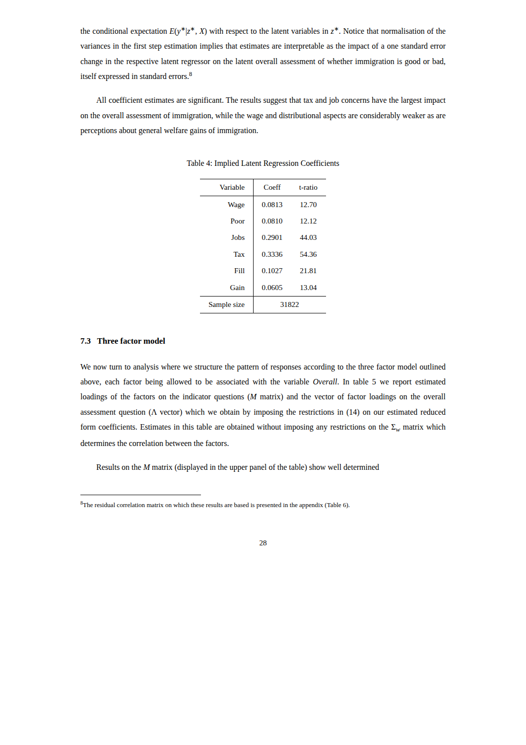the conditional expectation E(y∗|z∗, X) with respect to the latent variables in z∗. Notice that normalisation of the variances in the first step estimation implies that estimates are interpretable as the impact of a one standard error change in the respective latent regressor on the latent overall assessment of whether immigration is good or bad, itself expressed in standard errors.8
All coefficient estimates are significant. The results suggest that tax and job concerns have the largest impact on the overall assessment of immigration, while the wage and distributional aspects are considerably weaker as are perceptions about general welfare gains of immigration.
Table 4: Implied Latent Regression Coefficients
| Variable | Coeff | t-ratio |
| --- | --- | --- |
| Wage | 0.0813 | 12.70 |
| Poor | 0.0810 | 12.12 |
| Jobs | 0.2901 | 44.03 |
| Tax | 0.3336 | 54.36 |
| Fill | 0.1027 | 21.81 |
| Gain | 0.0605 | 13.04 |
| Sample size | 31822 |
7.3 Three factor model
We now turn to analysis where we structure the pattern of responses according to the three factor model outlined above, each factor being allowed to be associated with the variable Overall. In table 5 we report estimated loadings of the factors on the indicator questions (M matrix) and the vector of factor loadings on the overall assessment question (Λ vector) which we obtain by imposing the restrictions in (14) on our estimated reduced form coefficients. Estimates in this table are obtained without imposing any restrictions on the Σw matrix which determines the correlation between the factors.
Results on the M matrix (displayed in the upper panel of the table) show well determined
8The residual correlation matrix on which these results are based is presented in the appendix (Table 6).
28